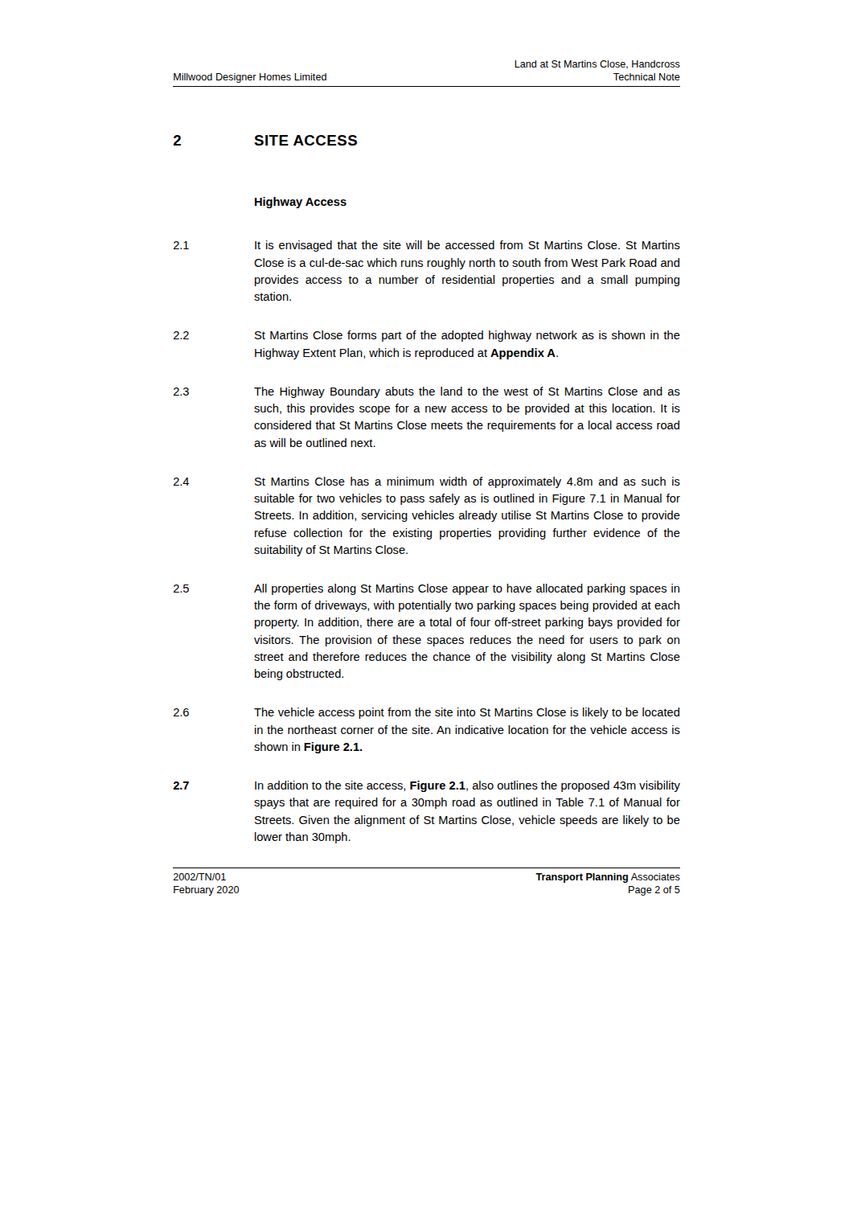Land at St Martins Close, Handcross
Millwood Designer Homes Limited
Technical Note
2 SITE ACCESS
Highway Access
2.1
It is envisaged that the site will be accessed from St Martins Close. St Martins Close is a cul-de-sac which runs roughly north to south from West Park Road and provides access to a number of residential properties and a small pumping station.
2.2
St Martins Close forms part of the adopted highway network as is shown in the Highway Extent Plan, which is reproduced at Appendix A.
2.3
The Highway Boundary abuts the land to the west of St Martins Close and as such, this provides scope for a new access to be provided at this location. It is considered that St Martins Close meets the requirements for a local access road as will be outlined next.
2.4
St Martins Close has a minimum width of approximately 4.8m and as such is suitable for two vehicles to pass safely as is outlined in Figure 7.1 in Manual for Streets. In addition, servicing vehicles already utilise St Martins Close to provide refuse collection for the existing properties providing further evidence of the suitability of St Martins Close.
2.5
All properties along St Martins Close appear to have allocated parking spaces in the form of driveways, with potentially two parking spaces being provided at each property. In addition, there are a total of four off-street parking bays provided for visitors. The provision of these spaces reduces the need for users to park on street and therefore reduces the chance of the visibility along St Martins Close being obstructed.
2.6
The vehicle access point from the site into St Martins Close is likely to be located in the northeast corner of the site. An indicative location for the vehicle access is shown in Figure 2.1.
2.7
In addition to the site access, Figure 2.1, also outlines the proposed 43m visibility spays that are required for a 30mph road as outlined in Table 7.1 of Manual for Streets. Given the alignment of St Martins Close, vehicle speeds are likely to be lower than 30mph.
2002/TN/01
Transport Planning Associates
February 2020
Page 2 of 5